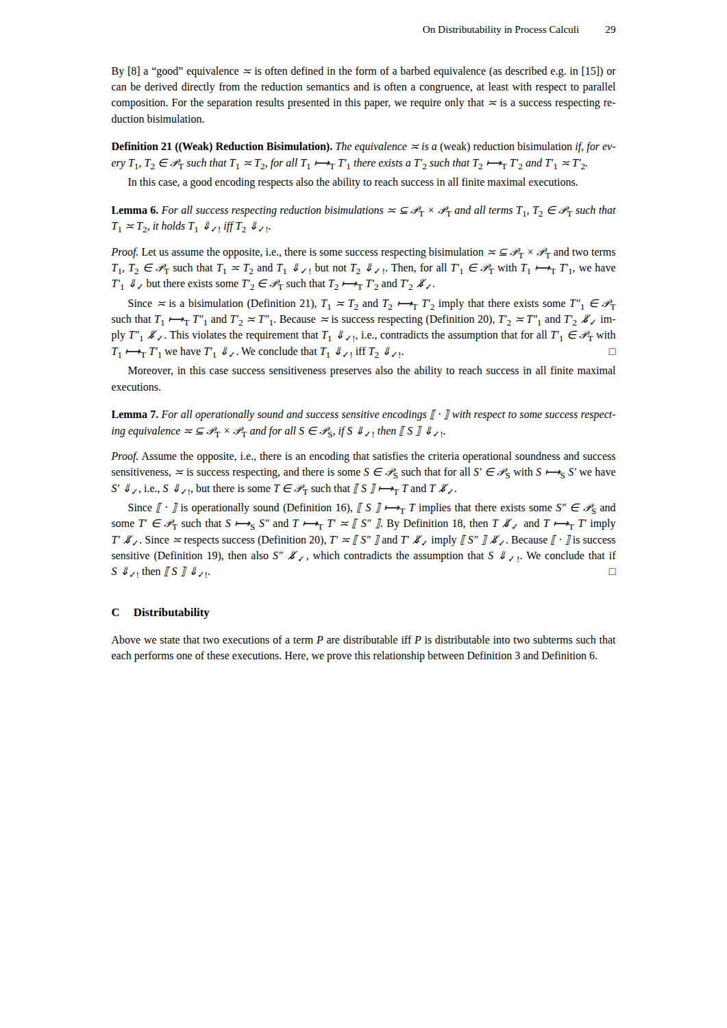On Distributability in Process Calculi29
By [8] a “good” equivalence ≍ is often defined in the form of a barbed equivalence (as described e.g. in [15]) or can be derived directly from the reduction semantics and is often a congruence, at least with respect to parallel composition. For the separation results presented in this paper, we require only that ≍ is a success respecting reduction bisimulation.
Definition 21 ((Weak) Reduction Bisimulation). The equivalence ≍ is a (weak) reduction bisimulation if, for every T1, T2 ∈ 𝒫T such that T1 ≍ T2, for all T1 ⟼T T′1 there exists a T′2 such that T2 ⟼T T′2 and T′1 ≍ T′2.
In this case, a good encoding respects also the ability to reach success in all finite maximal executions.
Lemma 6. For all success respecting reduction bisimulations ≍ ⊆ 𝒫T × 𝒫T and all terms T1, T2 ∈ 𝒫T such that T1 ≍ T2, it holds T1 ⇓✓! iff T2 ⇓✓!.
Proof. Let us assume the opposite, i.e., there is some success respecting bisimulation ≍ ⊆ 𝒫T × 𝒫T and two terms T1, T2 ∈ 𝒫T such that T1 ≍ T2 and T1 ⇓✓! but not T2 ⇓✓!. Then, for all T′1 ∈ 𝒫T with T1 ⟼T T′1, we have T′1 ⇓✓ but there exists some T′2 ∈ 𝒫T such that T2 ⟼T T′2 and T′2 ⇓̸✓.
Since ≍ is a bisimulation (Definition 21), T1 ≍ T2 and T2 ⟼T T′2 imply that there exists some T″1 ∈ 𝒫T such that T1 ⟼T T″1 and T′2 ≍ T″1. Because ≍ is success respecting (Definition 20), T′2 ≍ T″1 and T′2 ⇓̸✓ imply T″1 ⇓̸✓. This violates the requirement that T1 ⇓✓!, i.e., contradicts the assumption that for all T′1 ∈ 𝒫T with T1 ⟼T T′1 we have T′1 ⇓✓. We conclude that T1 ⇓✓! iff T2 ⇓✓!. □
Moreover, in this case success sensitiveness preserves also the ability to reach success in all finite maximal executions.
Lemma 7. For all operationally sound and success sensitive encodings ⟦ · ⟧ with respect to some success respecting equivalence ≍ ⊆ 𝒫T × 𝒫T and for all S ∈ 𝒫S, if S ⇓✓! then ⟦ S ⟧ ⇓✓!.
Proof. Assume the opposite, i.e., there is an encoding that satisfies the criteria operational soundness and success sensitiveness, ≍ is success respecting, and there is some S ∈ 𝒫S such that for all S′ ∈ 𝒫S with S ⟼S S′ we have S′ ⇓✓, i.e., S ⇓✓!, but there is some T ∈ 𝒫T such that ⟦ S ⟧ ⟼T T and T ⇓̸✓.
Since ⟦ · ⟧ is operationally sound (Definition 16), ⟦ S ⟧ ⟼T T implies that there exists some S″ ∈ 𝒫S and some T′ ∈ 𝒫T such that S ⟼S S″ and T ⟼T T′ ≍ ⟦ S″ ⟧. By Definition 18, then T ⇓̸✓ and T ⟼T T′ imply T′ ⇓̸✓. Since ≍ respects success (Definition 20), T′ ≍ ⟦ S″ ⟧ and T′ ⇓̸✓ imply ⟦ S″ ⟧ ⇓̸✓. Because ⟦ · ⟧ is success sensitive (Definition 19), then also S″ ⇓̸✓, which contradicts the assumption that S ⇓✓!. We conclude that if S ⇓✓! then ⟦ S ⟧ ⇓✓!. □
CDistributability
Above we state that two executions of a term P are distributable iff P is distributable into two subterms such that each performs one of these executions. Here, we prove this relationship between Definition 3 and Definition 6.